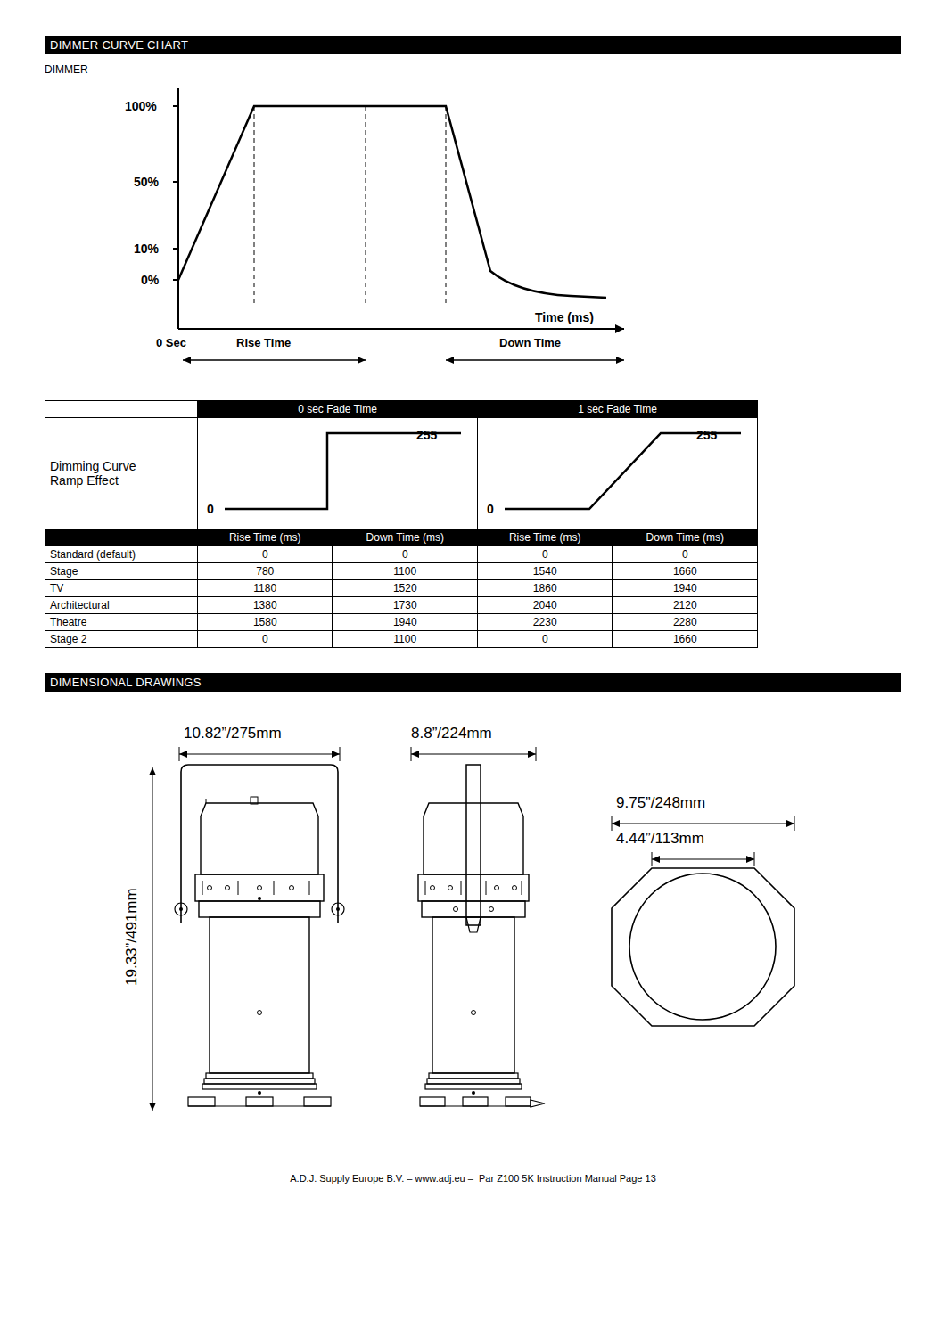DIMMER CURVE CHART
DIMMER
100% 50% 10% 0% Time (ms) 0 Sec Rise Time Down Time
| | 0 sec Fade Time | 1 sec Fade Time |
| --- | --- | --- |
| Dimming Curve Ramp Effect | 0 255 | 0 255 |
| | Rise Time (ms) | Down Time (ms) | Rise Time (ms) | Down Time (ms) |
| Standard (default) | 0 | 0 | 0 | 0 |
| Stage | 780 | 1100 | 1540 | 1660 |
| TV | 1180 | 1520 | 1860 | 1940 |
| Architectural | 1380 | 1730 | 2040 | 2120 |
| Theatre | 1580 | 1940 | 2230 | 2280 |
| Stage 2 | 0 | 1100 | 0 | 1660 |
DIMENSIONAL DRAWINGS
10.82”/275mm 19.33”/491mm 8.8”/224mm 9.75”/248mm 4.44”/113mm
A.D.J. Supply Europe B.V. – www.adj.eu – Par Z100 5K Instruction Manual Page 13